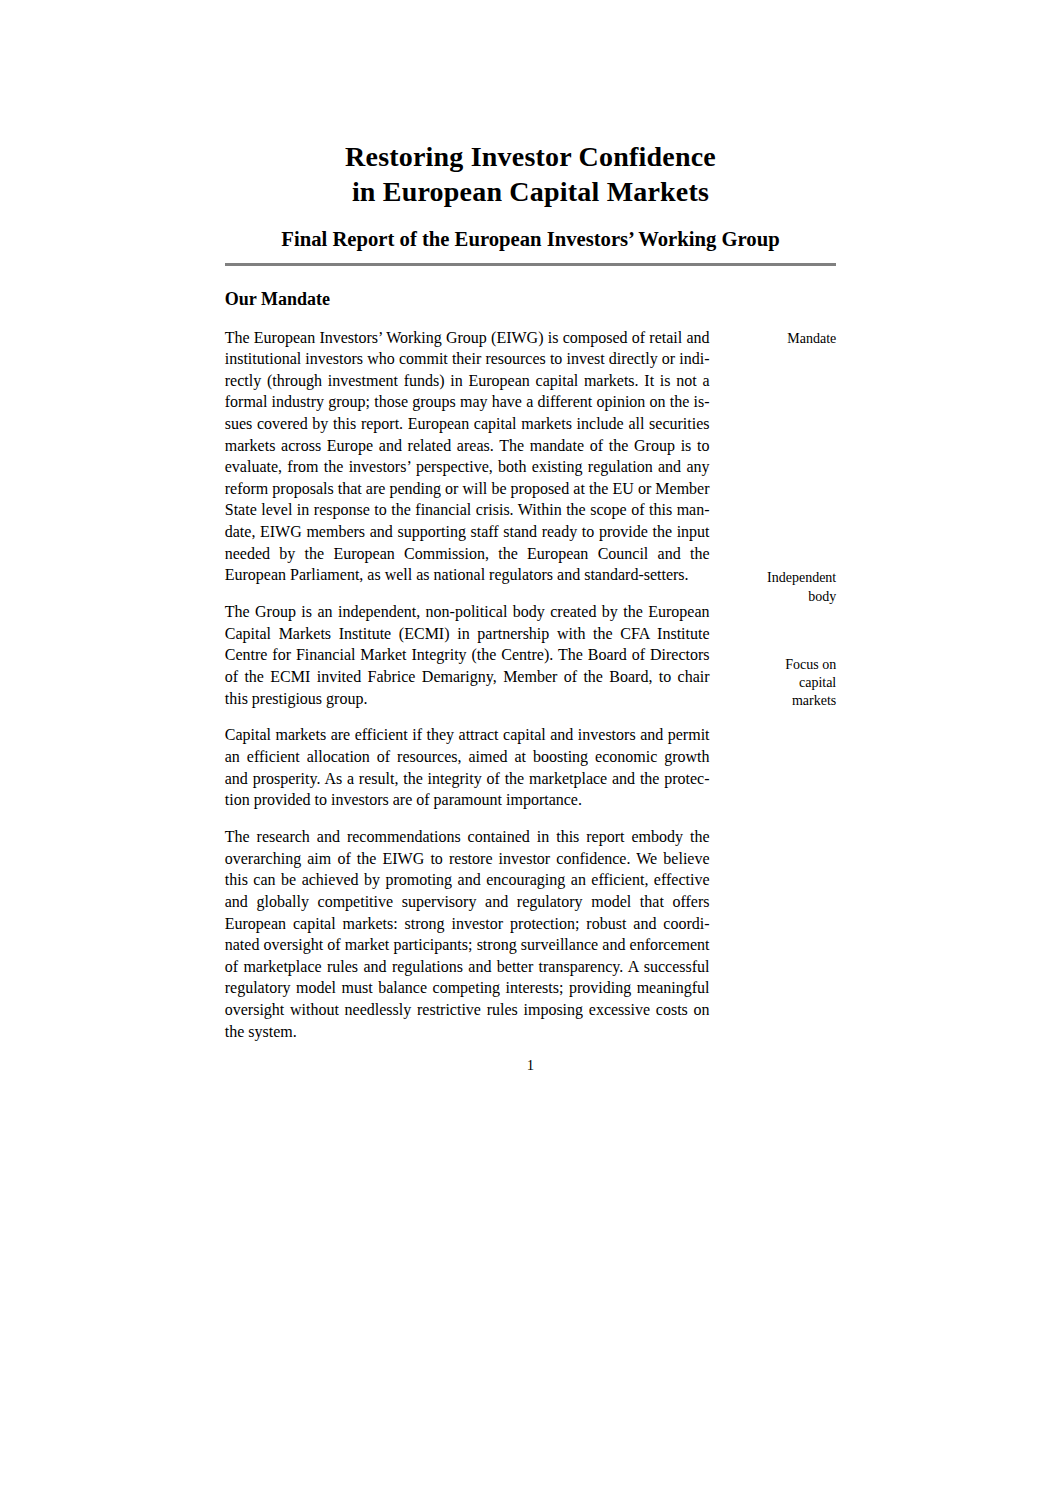Restoring Investor Confidence
in European Capital Markets
Final Report of the European Investors’ Working Group
Our Mandate
The European Investors’ Working Group (EIWG) is composed of retail and institutional investors who commit their resources to invest directly or indirectly (through investment funds) in European capital markets. It is not a formal industry group; those groups may have a different opinion on the issues covered by this report. European capital markets include all securities markets across Europe and related areas. The mandate of the Group is to evaluate, from the investors’ perspective, both existing regulation and any reform proposals that are pending or will be proposed at the EU or Member State level in response to the financial crisis. Within the scope of this mandate, EIWG members and supporting staff stand ready to provide the input needed by the European Commission, the European Council and the European Parliament, as well as national regulators and standard-setters.
The Group is an independent, non-political body created by the European Capital Markets Institute (ECMI) in partnership with the CFA Institute Centre for Financial Market Integrity (the Centre). The Board of Directors of the ECMI invited Fabrice Demarigny, Member of the Board, to chair this prestigious group.
Capital markets are efficient if they attract capital and investors and permit an efficient allocation of resources, aimed at boosting economic growth and prosperity. As a result, the integrity of the marketplace and the protection provided to investors are of paramount importance.
The research and recommendations contained in this report embody the overarching aim of the EIWG to restore investor confidence. We believe this can be achieved by promoting and encouraging an efficient, effective and globally competitive supervisory and regulatory model that offers European capital markets: strong investor protection; robust and coordinated oversight of market participants; strong surveillance and enforcement of marketplace rules and regulations and better transparency. A successful regulatory model must balance competing interests; providing meaningful oversight without needlessly restrictive rules imposing excessive costs on the system.
Mandate
Independent
body
Focus on
capital
markets
1